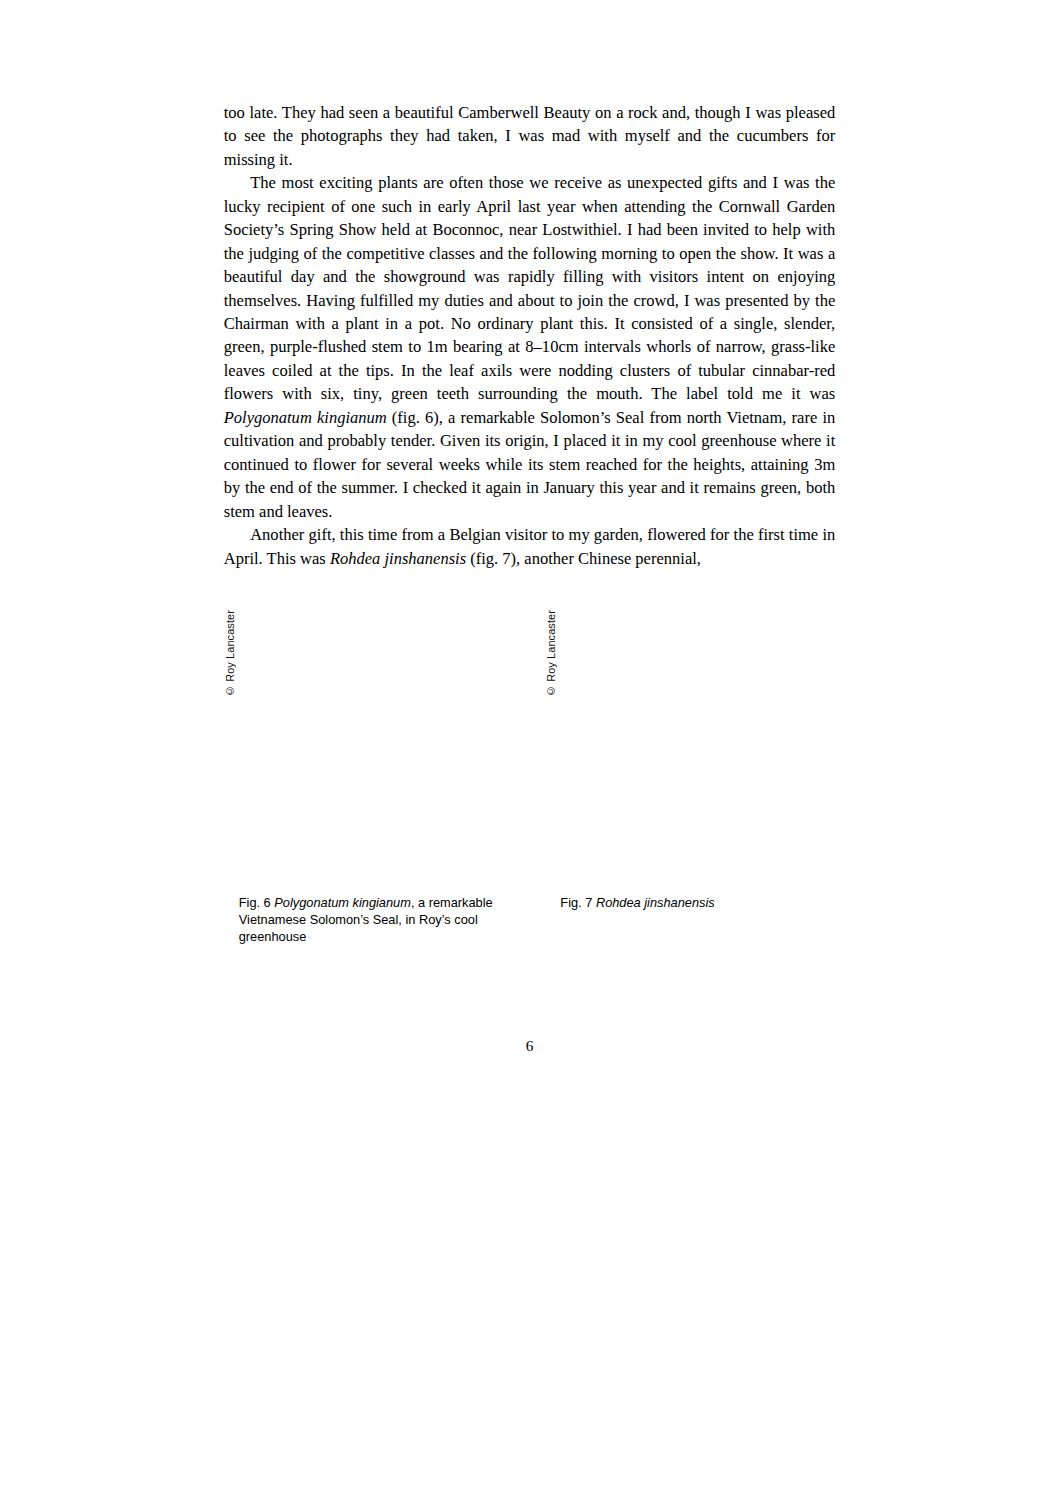too late. They had seen a beautiful Camberwell Beauty on a rock and, though I was pleased to see the photographs they had taken, I was mad with myself and the cucumbers for missing it.
The most exciting plants are often those we receive as unexpected gifts and I was the lucky recipient of one such in early April last year when attending the Cornwall Garden Society’s Spring Show held at Boconnoc, near Lostwithiel. I had been invited to help with the judging of the competitive classes and the following morning to open the show. It was a beautiful day and the showground was rapidly filling with visitors intent on enjoying themselves. Having fulfilled my duties and about to join the crowd, I was presented by the Chairman with a plant in a pot. No ordinary plant this. It consisted of a single, slender, green, purple-flushed stem to 1m bearing at 8–10cm intervals whorls of narrow, grass-like leaves coiled at the tips. In the leaf axils were nodding clusters of tubular cinnabar-red flowers with six, tiny, green teeth surrounding the mouth. The label told me it was Polygonatum kingianum (fig. 6), a remarkable Solomon’s Seal from north Vietnam, rare in cultivation and probably tender. Given its origin, I placed it in my cool greenhouse where it continued to flower for several weeks while its stem reached for the heights, attaining 3m by the end of the summer. I checked it again in January this year and it remains green, both stem and leaves.
Another gift, this time from a Belgian visitor to my garden, flowered for the first time in April. This was Rohdea jinshanensis (fig. 7), another Chinese perennial,
© Roy Lancaster
Fig. 6 Polygonatum kingianum, a remarkable Vietnamese Solomon’s Seal, in Roy’s cool greenhouse
© Roy Lancaster
Fig. 7 Rohdea jinshanensis
6